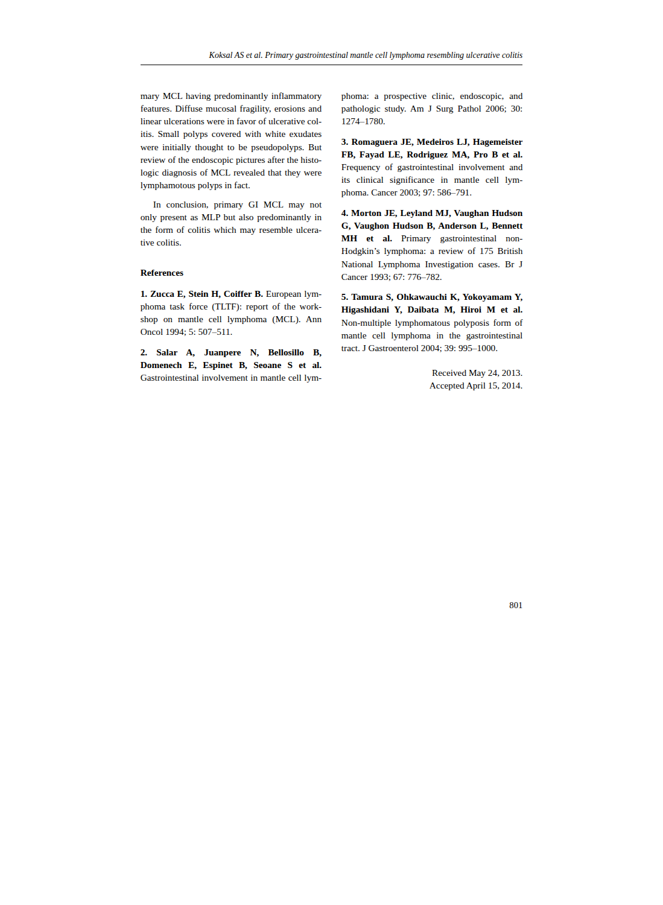Koksal AS et al. Primary gastrointestinal mantle cell lymphoma resembling ulcerative colitis
mary MCL having predominantly inflammatory features. Diffuse mucosal fragility, erosions and linear ulcerations were in favor of ulcerative colitis. Small polyps covered with white exudates were initially thought to be pseudopolyps. But review of the endoscopic pictures after the histologic diagnosis of MCL revealed that they were lymphamotous polyps in fact.
In conclusion, primary GI MCL may not only present as MLP but also predominantly in the form of colitis which may resemble ulcerative colitis.
References
1. Zucca E, Stein H, Coiffer B. European lymphoma task force (TLTF): report of the workshop on mantle cell lymphoma (MCL). Ann Oncol 1994; 5: 507–511.
2. Salar A, Juanpere N, Bellosillo B, Domenech E, Espinet B, Seoane S et al. Gastrointestinal involvement in mantle cell lymphoma: a prospective clinic, endoscopic, and pathologic study. Am J Surg Pathol 2006; 30: 1274–1780.
3. Romaguera JE, Medeiros LJ, Hagemeister FB, Fayad LE, Rodriguez MA, Pro B et al. Frequency of gastrointestinal involvement and its clinical significance in mantle cell lymphoma. Cancer 2003; 97: 586–791.
4. Morton JE, Leyland MJ, Vaughan Hudson G, Vaughon Hudson B, Anderson L, Bennett MH et al. Primary gastrointestinal non-Hodgkin’s lymphoma: a review of 175 British National Lymphoma Investigation cases. Br J Cancer 1993; 67: 776–782.
5. Tamura S, Ohkawauchi K, Yokoyamam Y, Higashidani Y, Daibata M, Hiroi M et al. Non-multiple lymphomatous polyposis form of mantle cell lymphoma in the gastrointestinal tract. J Gastroenterol 2004; 39: 995–1000.
Received May 24, 2013.
Accepted April 15, 2014.
801